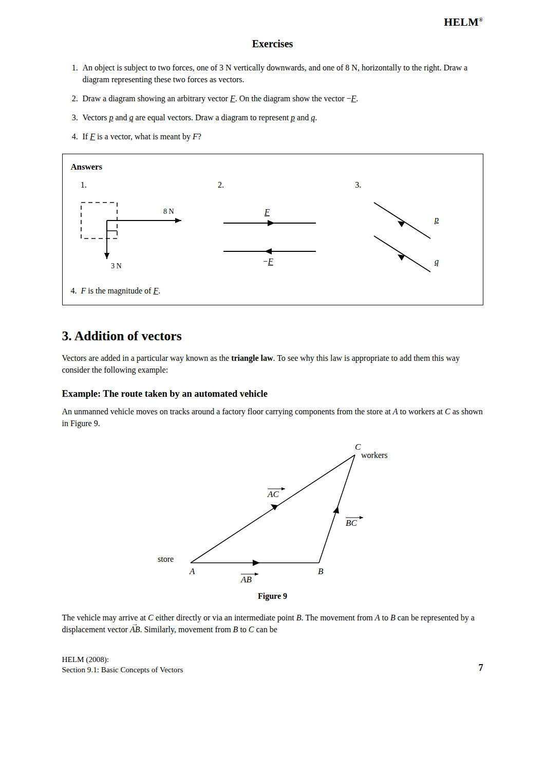HELM®
Exercises
An object is subject to two forces, one of 3 N vertically downwards, and one of 8 N, horizontally to the right. Draw a diagram representing these two forces as vectors.
Draw a diagram showing an arbitrary vector F. On the diagram show the vector −F.
Vectors p and q are equal vectors. Draw a diagram to represent p and q.
If F is a vector, what is meant by F?
Answers
1.
8 N 3 N
2.
F −F
3.
p q
4. F is the magnitude of F.
3. Addition of vectors
Vectors are added in a particular way known as the triangle law. To see why this law is appropriate to add them this way consider the following example:
Example: The route taken by an automated vehicle
An unmanned vehicle moves on tracks around a factory floor carrying components from the store at A to workers at C as shown in Figure 9.
C workers A store B AB AC BC
Figure 9
The vehicle may arrive at C either directly or via an intermediate point B. The movement from A to B can be represented by a displacement vector AB. Similarly, movement from B to C can be
HELM (2008):
Section 9.1: Basic Concepts of Vectors
7